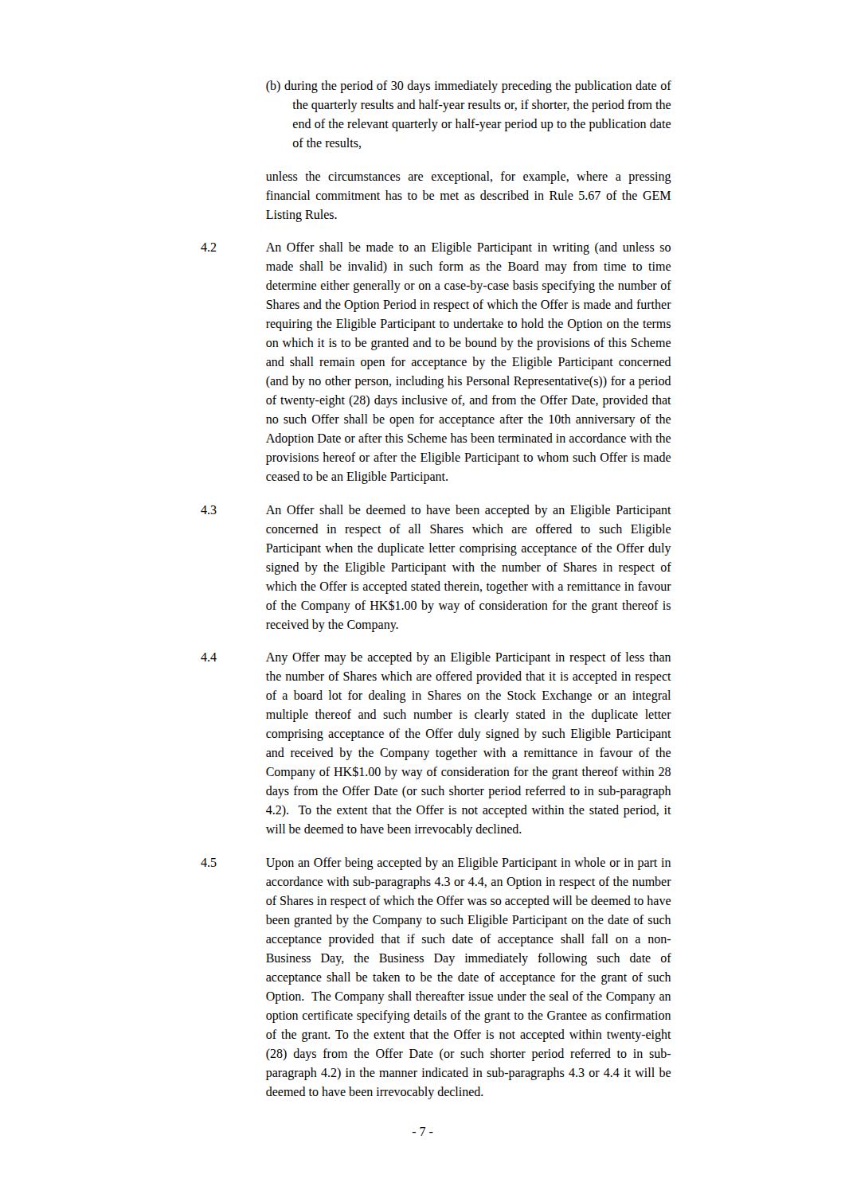(b) during the period of 30 days immediately preceding the publication date of the quarterly results and half-year results or, if shorter, the period from the end of the relevant quarterly or half-year period up to the publication date of the results,
unless the circumstances are exceptional, for example, where a pressing financial commitment has to be met as described in Rule 5.67 of the GEM Listing Rules.
4.2
An Offer shall be made to an Eligible Participant in writing (and unless so made shall be invalid) in such form as the Board may from time to time determine either generally or on a case-by-case basis specifying the number of Shares and the Option Period in respect of which the Offer is made and further requiring the Eligible Participant to undertake to hold the Option on the terms on which it is to be granted and to be bound by the provisions of this Scheme and shall remain open for acceptance by the Eligible Participant concerned (and by no other person, including his Personal Representative(s)) for a period of twenty-eight (28) days inclusive of, and from the Offer Date, provided that no such Offer shall be open for acceptance after the 10th anniversary of the Adoption Date or after this Scheme has been terminated in accordance with the provisions hereof or after the Eligible Participant to whom such Offer is made ceased to be an Eligible Participant.
4.3
An Offer shall be deemed to have been accepted by an Eligible Participant concerned in respect of all Shares which are offered to such Eligible Participant when the duplicate letter comprising acceptance of the Offer duly signed by the Eligible Participant with the number of Shares in respect of which the Offer is accepted stated therein, together with a remittance in favour of the Company of HK$1.00 by way of consideration for the grant thereof is received by the Company.
4.4
Any Offer may be accepted by an Eligible Participant in respect of less than the number of Shares which are offered provided that it is accepted in respect of a board lot for dealing in Shares on the Stock Exchange or an integral multiple thereof and such number is clearly stated in the duplicate letter comprising acceptance of the Offer duly signed by such Eligible Participant and received by the Company together with a remittance in favour of the Company of HK$1.00 by way of consideration for the grant thereof within 28 days from the Offer Date (or such shorter period referred to in sub-paragraph 4.2). To the extent that the Offer is not accepted within the stated period, it will be deemed to have been irrevocably declined.
4.5
Upon an Offer being accepted by an Eligible Participant in whole or in part in accordance with sub-paragraphs 4.3 or 4.4, an Option in respect of the number of Shares in respect of which the Offer was so accepted will be deemed to have been granted by the Company to such Eligible Participant on the date of such acceptance provided that if such date of acceptance shall fall on a non-Business Day, the Business Day immediately following such date of acceptance shall be taken to be the date of acceptance for the grant of such Option. The Company shall thereafter issue under the seal of the Company an option certificate specifying details of the grant to the Grantee as confirmation of the grant. To the extent that the Offer is not accepted within twenty-eight (28) days from the Offer Date (or such shorter period referred to in sub-paragraph 4.2) in the manner indicated in sub-paragraphs 4.3 or 4.4 it will be deemed to have been irrevocably declined.
- 7 -